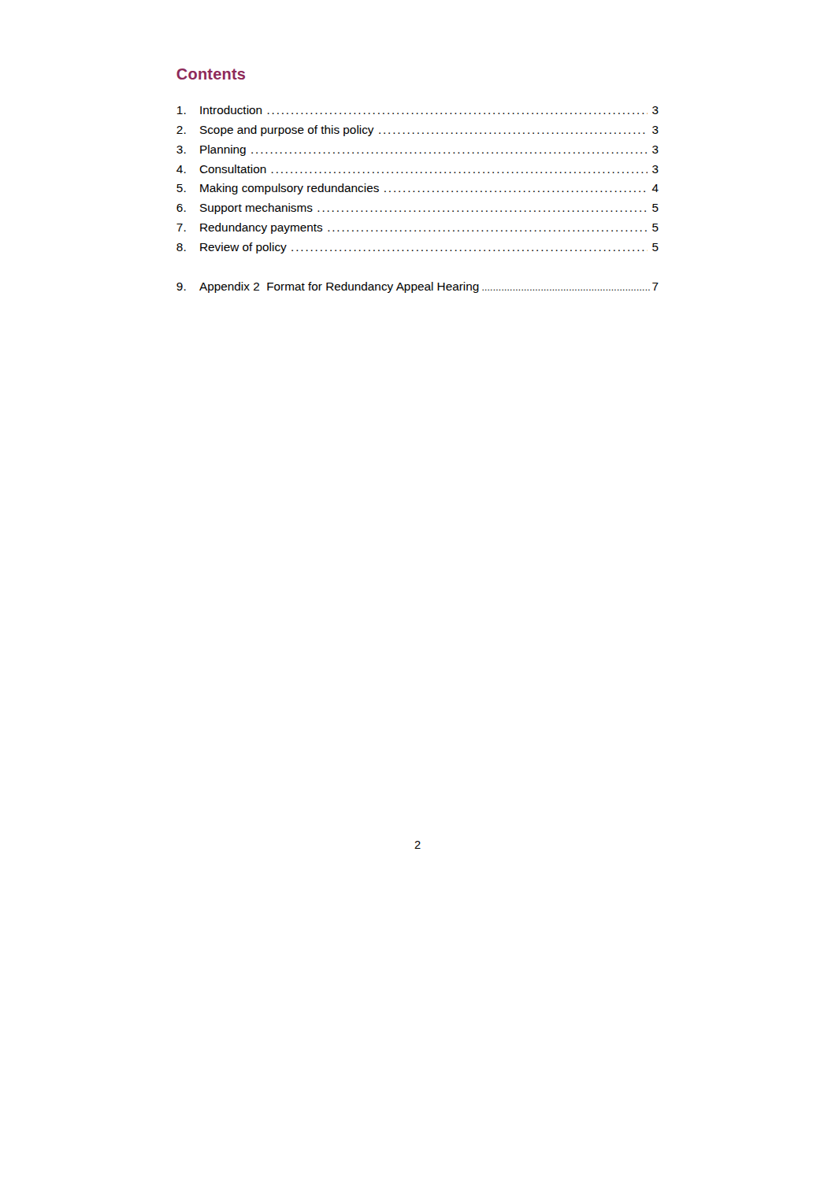Contents
1. Introduction ................................................................................................. 3
2. Scope and purpose of this policy ................................................................. 3
3. Planning ....................................................................................................... 3
4. Consultation ................................................................................................ 3
5. Making compulsory redundancies .............................................................. 4
6. Support mechanisms ................................................................................. 5
7. Redundancy payments .............................................................................. 5
8. Review of policy ......................................................................................... 5
9. Appendix 2 Format for Redundancy Appeal Hearing .............................................................. 7
2